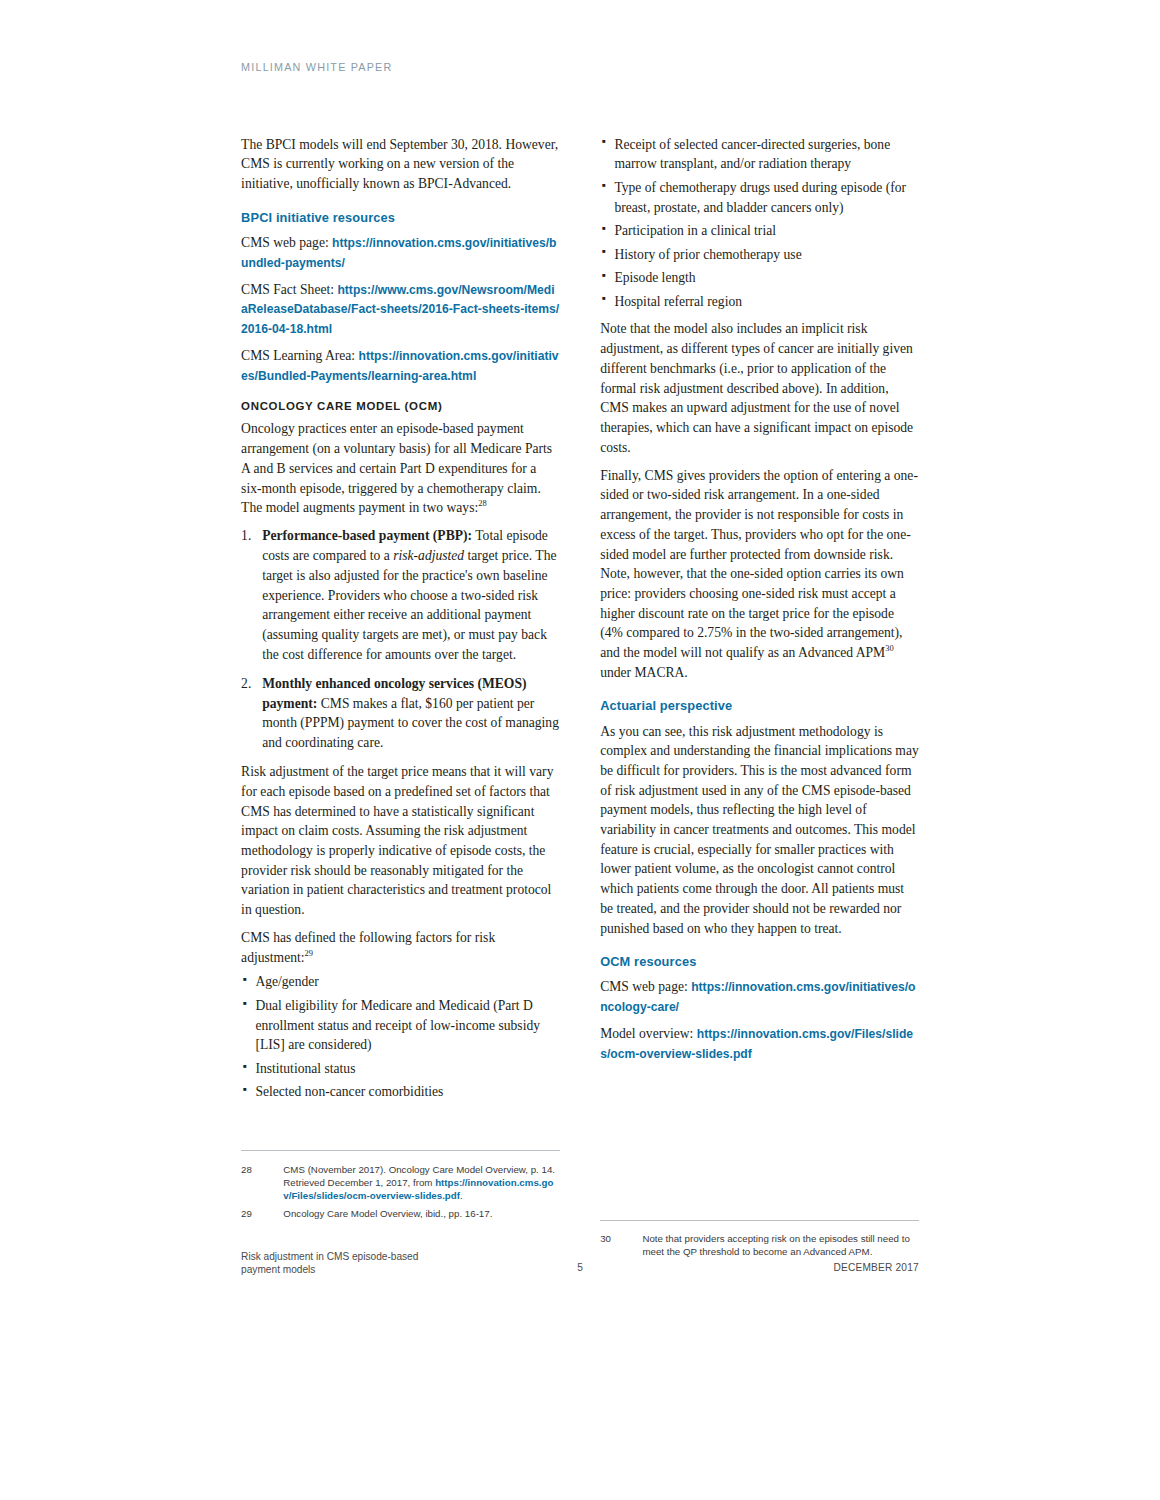MILLIMAN WHITE PAPER
The BPCI models will end September 30, 2018. However, CMS is currently working on a new version of the initiative, unofficially known as BPCI-Advanced.
BPCI initiative resources
CMS web page: https://innovation.cms.gov/initiatives/bundled-payments/
CMS Fact Sheet: https://www.cms.gov/Newsroom/MediaReleaseDatabase/Fact-sheets/2016-Fact-sheets-items/2016-04-18.html
CMS Learning Area: https://innovation.cms.gov/initiatives/Bundled-Payments/learning-area.html
Oncology Care Model (OCM)
Oncology practices enter an episode-based payment arrangement (on a voluntary basis) for all Medicare Parts A and B services and certain Part D expenditures for a six-month episode, triggered by a chemotherapy claim. The model augments payment in two ways:28
Performance-based payment (PBP): Total episode costs are compared to a risk-adjusted target price. The target is also adjusted for the practice's own baseline experience. Providers who choose a two-sided risk arrangement either receive an additional payment (assuming quality targets are met), or must pay back the cost difference for amounts over the target.
Monthly enhanced oncology services (MEOS) payment: CMS makes a flat, $160 per patient per month (PPPM) payment to cover the cost of managing and coordinating care.
Risk adjustment of the target price means that it will vary for each episode based on a predefined set of factors that CMS has determined to have a statistically significant impact on claim costs. Assuming the risk adjustment methodology is properly indicative of episode costs, the provider risk should be reasonably mitigated for the variation in patient characteristics and treatment protocol in question.
CMS has defined the following factors for risk adjustment:29
Age/gender
Dual eligibility for Medicare and Medicaid (Part D enrollment status and receipt of low-income subsidy [LIS] are considered)
Institutional status
Selected non-cancer comorbidities
28
CMS (November 2017). Oncology Care Model Overview, p. 14. Retrieved December 1, 2017, from https://innovation.cms.gov/Files/slides/ocm-overview-slides.pdf.
29
Oncology Care Model Overview, ibid., pp. 16-17.
Receipt of selected cancer-directed surgeries, bone marrow transplant, and/or radiation therapy
Type of chemotherapy drugs used during episode (for breast, prostate, and bladder cancers only)
Participation in a clinical trial
History of prior chemotherapy use
Episode length
Hospital referral region
Note that the model also includes an implicit risk adjustment, as different types of cancer are initially given different benchmarks (i.e., prior to application of the formal risk adjustment described above). In addition, CMS makes an upward adjustment for the use of novel therapies, which can have a significant impact on episode costs.
Finally, CMS gives providers the option of entering a one-sided or two-sided risk arrangement. In a one-sided arrangement, the provider is not responsible for costs in excess of the target. Thus, providers who opt for the one-sided model are further protected from downside risk. Note, however, that the one-sided option carries its own price: providers choosing one-sided risk must accept a higher discount rate on the target price for the episode (4% compared to 2.75% in the two-sided arrangement), and the model will not qualify as an Advanced APM30 under MACRA.
Actuarial perspective
As you can see, this risk adjustment methodology is complex and understanding the financial implications may be difficult for providers. This is the most advanced form of risk adjustment used in any of the CMS episode-based payment models, thus reflecting the high level of variability in cancer treatments and outcomes. This model feature is crucial, especially for smaller practices with lower patient volume, as the oncologist cannot control which patients come through the door. All patients must be treated, and the provider should not be rewarded nor punished based on who they happen to treat.
OCM resources
CMS web page: https://innovation.cms.gov/initiatives/oncology-care/
Model overview: https://innovation.cms.gov/Files/slides/ocm-overview-slides.pdf
30
Note that providers accepting risk on the episodes still need to meet the QP threshold to become an Advanced APM.
Risk adjustment in CMS episode-based
payment models
5
DECEMBER 2017